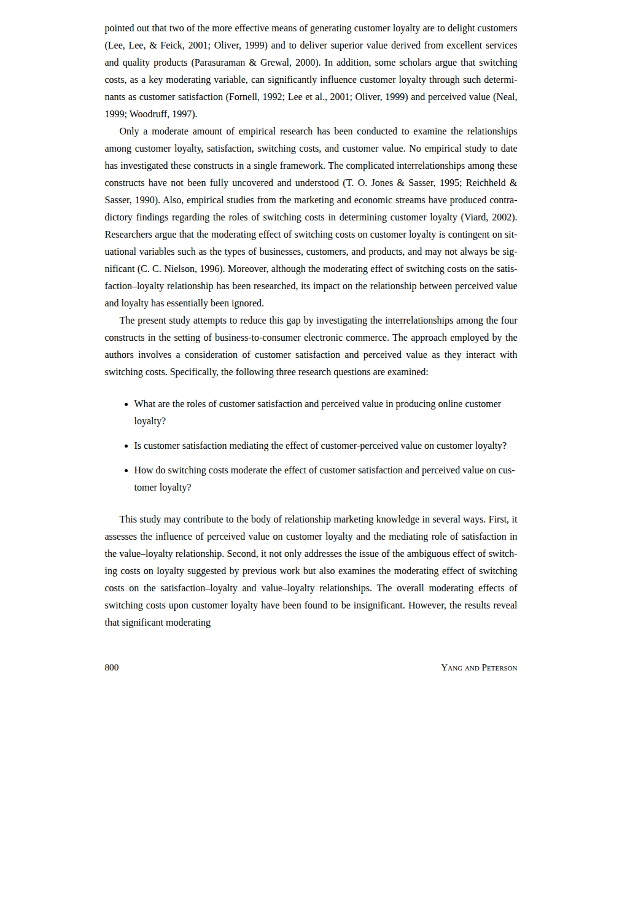pointed out that two of the more effective means of generating customer loyalty are to delight customers (Lee, Lee, & Feick, 2001; Oliver, 1999) and to deliver superior value derived from excellent services and quality products (Parasuraman & Grewal, 2000). In addition, some scholars argue that switching costs, as a key moderating variable, can significantly influence customer loyalty through such determinants as customer satisfaction (Fornell, 1992; Lee et al., 2001; Oliver, 1999) and perceived value (Neal, 1999; Woodruff, 1997).
Only a moderate amount of empirical research has been conducted to examine the relationships among customer loyalty, satisfaction, switching costs, and customer value. No empirical study to date has investigated these constructs in a single framework. The complicated interrelationships among these constructs have not been fully uncovered and understood (T. O. Jones & Sasser, 1995; Reichheld & Sasser, 1990). Also, empirical studies from the marketing and economic streams have produced contradictory findings regarding the roles of switching costs in determining customer loyalty (Viard, 2002). Researchers argue that the moderating effect of switching costs on customer loyalty is contingent on situational variables such as the types of businesses, customers, and products, and may not always be significant (C. C. Nielson, 1996). Moreover, although the moderating effect of switching costs on the satisfaction–loyalty relationship has been researched, its impact on the relationship between perceived value and loyalty has essentially been ignored.
The present study attempts to reduce this gap by investigating the interrelationships among the four constructs in the setting of business-to-consumer electronic commerce. The approach employed by the authors involves a consideration of customer satisfaction and perceived value as they interact with switching costs. Specifically, the following three research questions are examined:
What are the roles of customer satisfaction and perceived value in producing online customer loyalty?
Is customer satisfaction mediating the effect of customer-perceived value on customer loyalty?
How do switching costs moderate the effect of customer satisfaction and perceived value on customer loyalty?
This study may contribute to the body of relationship marketing knowledge in several ways. First, it assesses the influence of perceived value on customer loyalty and the mediating role of satisfaction in the value–loyalty relationship. Second, it not only addresses the issue of the ambiguous effect of switching costs on loyalty suggested by previous work but also examines the moderating effect of switching costs on the satisfaction–loyalty and value–loyalty relationships. The overall moderating effects of switching costs upon customer loyalty have been found to be insignificant. However, the results reveal that significant moderating
800 Yang and Peterson